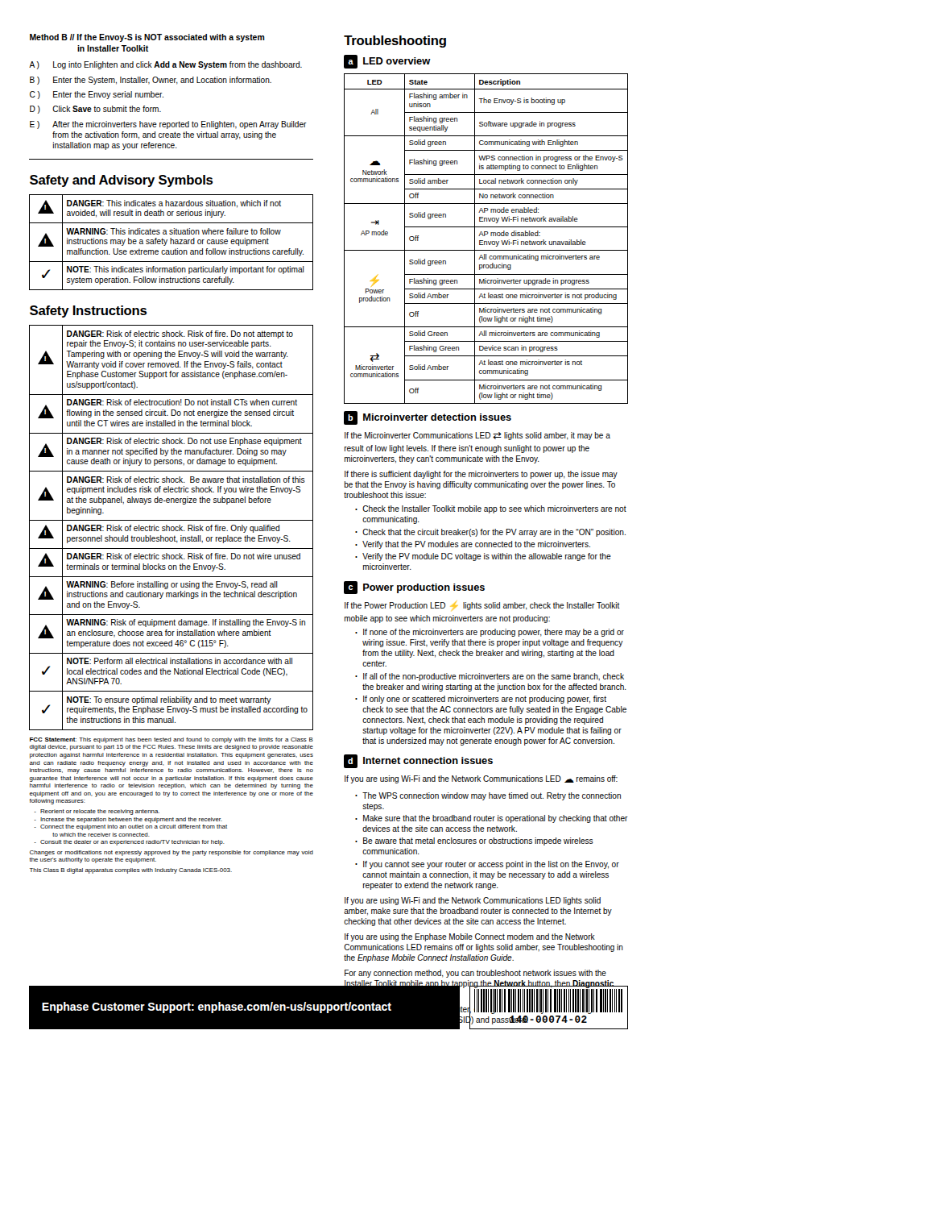Method B // If the Envoy-S is NOT associated with a system in Installer Toolkit
A ) Log into Enlighten and click Add a New System from the dashboard.
B ) Enter the System, Installer, Owner, and Location information.
C ) Enter the Envoy serial number.
D ) Click Save to submit the form.
E ) After the microinverters have reported to Enlighten, open Array Builder from the activation form, and create the virtual array, using the installation map as your reference.
Safety and Advisory Symbols
| | DANGER : This indicates a hazardous situation, which if not avoided, will result in death or serious injury. |
| | WARNING : This indicates a situation where failure to follow instructions may be a safety hazard or cause equipment malfunction. Use extreme caution and follow instructions carefully. |
| ✓ | NOTE : This indicates information particularly important for optimal system operation. Follow instructions carefully. |
Safety Instructions
| | DANGER : Risk of electric shock. Risk of fire. Do not attempt to repair the Envoy-S; it contains no user-serviceable parts. Tampering with or opening the Envoy-S will void the warranty. Warranty void if cover removed. If the Envoy-S fails, contact Enphase Customer Support for assistance (enphase.com/en-us/support/contact). |
| | DANGER : Risk of electrocution! Do not install CTs when current flowing in the sensed circuit. Do not energize the sensed circuit until the CT wires are installed in the terminal block. |
| | DANGER : Risk of electric shock. Do not use Enphase equipment in a manner not specified by the manufacturer. Doing so may cause death or injury to persons, or damage to equipment. |
| | DANGER : Risk of electric shock. Be aware that installation of this equipment includes risk of electric shock. If you wire the Envoy-S at the subpanel, always de-energize the subpanel before beginning. |
| | DANGER : Risk of electric shock. Risk of fire. Only qualified personnel should troubleshoot, install, or replace the Envoy-S. |
| | DANGER : Risk of electric shock. Risk of fire. Do not wire unused terminals or terminal blocks on the Envoy-S. |
| | WARNING : Before installing or using the Envoy-S, read all instructions and cautionary markings in the technical description and on the Envoy-S. |
| | WARNING : Risk of equipment damage. If installing the Envoy-S in an enclosure, choose area for installation where ambient temperature does not exceed 46° C (115° F). |
| ✓ | NOTE : Perform all electrical installations in accordance with all local electrical codes and the National Electrical Code (NEC), ANSI/NFPA 70. |
| ✓ | NOTE : To ensure optimal reliability and to meet warranty requirements, the Enphase Envoy-S must be installed according to the instructions in this manual. |
FCC Statement: This equipment has been tested and found to comply with the limits for a Class B digital device, pursuant to part 15 of the FCC Rules. These limits are designed to provide reasonable protection against harmful interference in a residential installation. This equipment generates, uses and can radiate radio frequency energy and, if not installed and used in accordance with the instructions, may cause harmful interference to radio communications. However, there is no guarantee that interference will not occur in a particular installation. If this equipment does cause harmful interference to radio or television reception, which can be determined by turning the equipment off and on, you are encouraged to try to correct the interference by one or more of the following measures:
Reorient or relocate the receiving antenna.
Increase the separation between the equipment and the receiver.
Connect the equipment into an outlet on a circuit different from that
to which the receiver is connected.
Consult the dealer or an experienced radio/TV technician for help.
Changes or modifications not expressly approved by the party responsible for compliance may void the user's authority to operate the equipment.
This Class B digital apparatus complies with Industry Canada ICES-003.
Troubleshooting
a
LED overview
| LED | State | Description |
| --- | --- | --- |
| All | Flashing amber in unison | The Envoy-S is booting up |
| Flashing green sequentially | Software upgrade in progress |
| ☁ Network communications | Solid green | Communicating with Enlighten |
| Flashing green | WPS connection in progress or the Envoy-S is attempting to connect to Enlighten |
| Solid amber | Local network connection only |
| Off | No network connection |
| ⇥ AP mode | Solid green | AP mode enabled: Envoy Wi-Fi network available |
| Off | AP mode disabled: Envoy Wi-Fi network unavailable |
| ⚡ Power production | Solid green | All communicating microinverters are producing |
| Flashing green | Microinverter upgrade in progress |
| Solid Amber | At least one microinverter is not producing |
| Off | Microinverters are not communicating (low light or night time) |
| ⇄ Microinverter communications | Solid Green | All microinverters are communicating |
| Flashing Green | Device scan in progress |
| Solid Amber | At least one microinverter is not communicating |
| Off | Microinverters are not communicating (low light or night time) |
b
Microinverter detection issues
If the Microinverter Communications LED ⇄ lights solid amber, it may be a result of low light levels. If there isn't enough sunlight to power up the microinverters, they can't communicate with the Envoy.
If there is sufficient daylight for the microinverters to power up, the issue may be that the Envoy is having difficulty communicating over the power lines. To troubleshoot this issue:
Check the Installer Toolkit mobile app to see which microinverters are not communicating.
Check that the circuit breaker(s) for the PV array are in the “ON” position.
Verify that the PV modules are connected to the microinverters.
Verify the PV module DC voltage is within the allowable range for the microinverter.
c
Power production issues
If the Power Production LED ⚡ lights solid amber, check the Installer Toolkit mobile app to see which microinverters are not producing:
If none of the microinverters are producing power, there may be a grid or wiring issue. First, verify that there is proper input voltage and frequency from the utility. Next, check the breaker and wiring, starting at the load center.
If all of the non-productive microinverters are on the same branch, check the breaker and wiring starting at the junction box for the affected branch.
If only one or scattered microinverters are not producing power, first check to see that the AC connectors are fully seated in the Engage Cable connectors. Next, check that each module is providing the required startup voltage for the microinverter (22V). A PV module that is failing or that is undersized may not generate enough power for AC conversion.
d
Internet connection issues
If you are using Wi-Fi and the Network Communications LED ☁ remains off:
The WPS connection window may have timed out. Retry the connection steps.
Make sure that the broadband router is operational by checking that other devices at the site can access the network.
Be aware that metal enclosures or obstructions impede wireless communication.
If you cannot see your router or access point in the list on the Envoy, or cannot maintain a connection, it may be necessary to add a wireless repeater to extend the network range.
If you are using Wi-Fi and the Network Communications LED lights solid amber, make sure that the broadband router is connected to the Internet by checking that other devices at the site can access the Internet.
If you are using the Enphase Mobile Connect modem and the Network Communications LED remains off or lights solid amber, see Troubleshooting in the Enphase Mobile Connect Installation Guide.
For any connection method, you can troubleshoot network issues with the Installer Toolkit mobile app by tapping the Network button, then Diagnostic Tools.
If you replace the broadband router, configure the Envoy Wi-Fi settings for the new Wireless Network Name (SSID) and password.
Enphase Customer Support: enphase.com/en-us/support/contact
140-00074-02